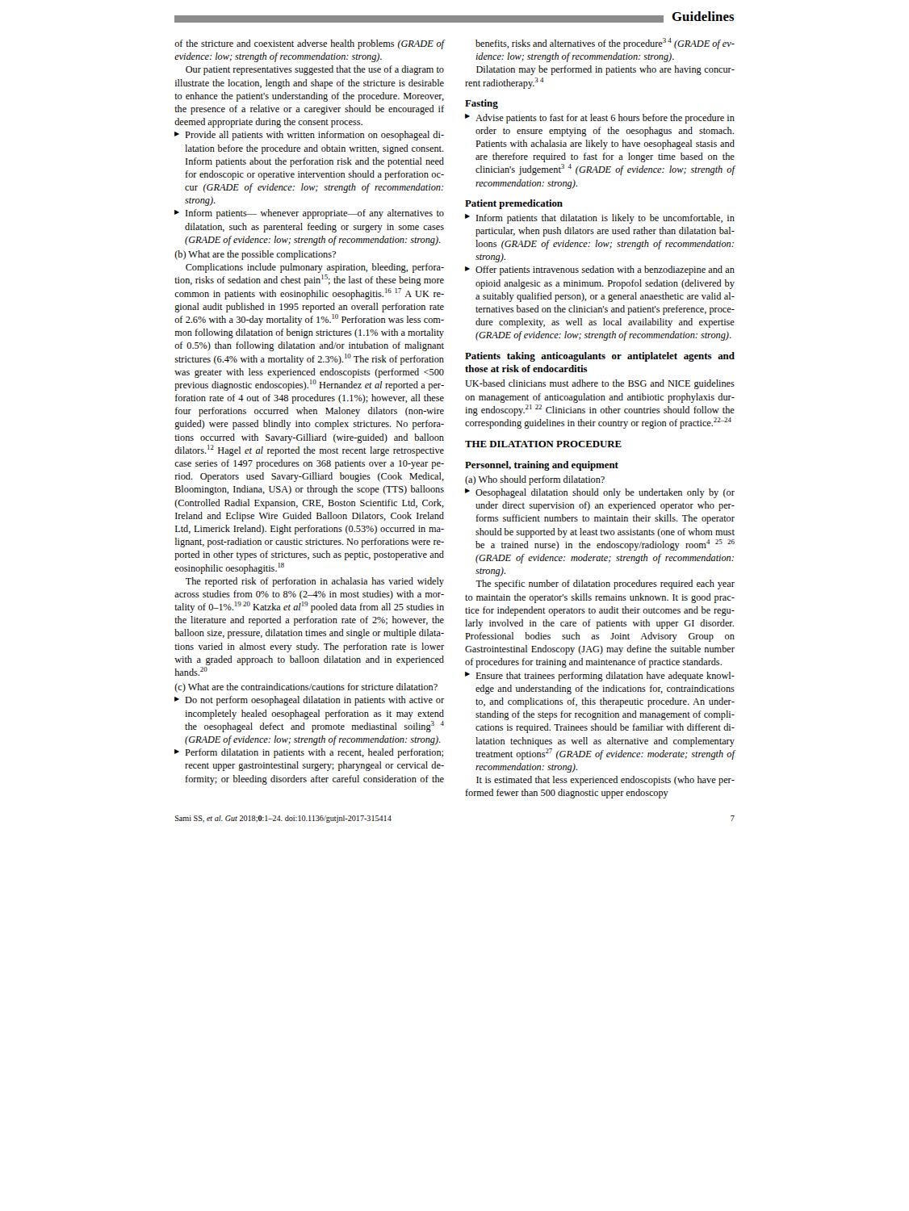Guidelines
of the stricture and coexistent adverse health problems (GRADE of evidence: low; strength of recommendation: strong).
Our patient representatives suggested that the use of a diagram to illustrate the location, length and shape of the stricture is desirable to enhance the patient's understanding of the procedure. Moreover, the presence of a relative or a caregiver should be encouraged if deemed appropriate during the consent process.
Provide all patients with written information on oesophageal dilatation before the procedure and obtain written, signed consent. Inform patients about the perforation risk and the potential need for endoscopic or operative intervention should a perforation occur (GRADE of evidence: low; strength of recommendation: strong).
Inform patients— whenever appropriate—of any alternatives to dilatation, such as parenteral feeding or surgery in some cases (GRADE of evidence: low; strength of recommendation: strong).
(b) What are the possible complications?
Complications include pulmonary aspiration, bleeding, perforation, risks of sedation and chest pain15; the last of these being more common in patients with eosinophilic oesophagitis.16 17 A UK regional audit published in 1995 reported an overall perforation rate of 2.6% with a 30-day mortality of 1%.10 Perforation was less common following dilatation of benign strictures (1.1% with a mortality of 0.5%) than following dilatation and/or intubation of malignant strictures (6.4% with a mortality of 2.3%).10 The risk of perforation was greater with less experienced endoscopists (performed <500 previous diagnostic endoscopies).10 Hernandez et al reported a perforation rate of 4 out of 348 procedures (1.1%); however, all these four perforations occurred when Maloney dilators (non-wire guided) were passed blindly into complex strictures. No perforations occurred with Savary-Gilliard (wire-guided) and balloon dilators.12 Hagel et al reported the most recent large retrospective case series of 1497 procedures on 368 patients over a 10-year period. Operators used Savary-Gilliard bougies (Cook Medical, Bloomington, Indiana, USA) or through the scope (TTS) balloons (Controlled Radial Expansion, CRE, Boston Scientific Ltd, Cork, Ireland and Eclipse Wire Guided Balloon Dilators, Cook Ireland Ltd, Limerick Ireland). Eight perforations (0.53%) occurred in malignant, post-radiation or caustic strictures. No perforations were reported in other types of strictures, such as peptic, postoperative and eosinophilic oesophagitis.18
The reported risk of perforation in achalasia has varied widely across studies from 0% to 8% (2–4% in most studies) with a mortality of 0–1%.19 20 Katzka et al19 pooled data from all 25 studies in the literature and reported a perforation rate of 2%; however, the balloon size, pressure, dilatation times and single or multiple dilatations varied in almost every study. The perforation rate is lower with a graded approach to balloon dilatation and in experienced hands.20
(c) What are the contraindications/cautions for stricture dilatation?
Do not perform oesophageal dilatation in patients with active or incompletely healed oesophageal perforation as it may extend the oesophageal defect and promote mediastinal soiling3 4 (GRADE of evidence: low; strength of recommendation: strong).
Perform dilatation in patients with a recent, healed perforation; recent upper gastrointestinal surgery; pharyngeal or cervical deformity; or bleeding disorders after careful consideration of the benefits, risks and alternatives of the procedure3 4 (GRADE of evidence: low; strength of recommendation: strong).
Dilatation may be performed in patients who are having concurrent radiotherapy.3 4
Fasting
Advise patients to fast for at least 6 hours before the procedure in order to ensure emptying of the oesophagus and stomach. Patients with achalasia are likely to have oesophageal stasis and are therefore required to fast for a longer time based on the clinician's judgement3 4 (GRADE of evidence: low; strength of recommendation: strong).
Patient premedication
Inform patients that dilatation is likely to be uncomfortable, in particular, when push dilators are used rather than dilatation balloons (GRADE of evidence: low; strength of recommendation: strong).
Offer patients intravenous sedation with a benzodiazepine and an opioid analgesic as a minimum. Propofol sedation (delivered by a suitably qualified person), or a general anaesthetic are valid alternatives based on the clinician's and patient's preference, procedure complexity, as well as local availability and expertise (GRADE of evidence: low; strength of recommendation: strong).
Patients taking anticoagulants or antiplatelet agents and those at risk of endocarditis
UK-based clinicians must adhere to the BSG and NICE guidelines on management of anticoagulation and antibiotic prophylaxis during endoscopy.21 22 Clinicians in other countries should follow the corresponding guidelines in their country or region of practice.22–24
The dilatation procedure
Personnel, training and equipment
(a) Who should perform dilatation?
Oesophageal dilatation should only be undertaken only by (or under direct supervision of) an experienced operator who performs sufficient numbers to maintain their skills. The operator should be supported by at least two assistants (one of whom must be a trained nurse) in the endoscopy/radiology room4 25 26 (GRADE of evidence: moderate; strength of recommendation: strong).
The specific number of dilatation procedures required each year to maintain the operator's skills remains unknown. It is good practice for independent operators to audit their outcomes and be regularly involved in the care of patients with upper GI disorder. Professional bodies such as Joint Advisory Group on Gastrointestinal Endoscopy (JAG) may define the suitable number of procedures for training and maintenance of practice standards.
Ensure that trainees performing dilatation have adequate knowledge and understanding of the indications for, contraindications to, and complications of, this therapeutic procedure. An understanding of the steps for recognition and management of complications is required. Trainees should be familiar with different dilatation techniques as well as alternative and complementary treatment options27 (GRADE of evidence: moderate; strength of recommendation: strong).
It is estimated that less experienced endoscopists (who have performed fewer than 500 diagnostic upper endoscopy
Sami SS, et al. Gut 2018;0:1–24. doi:10.1136/gutjnl-2017-315414
7